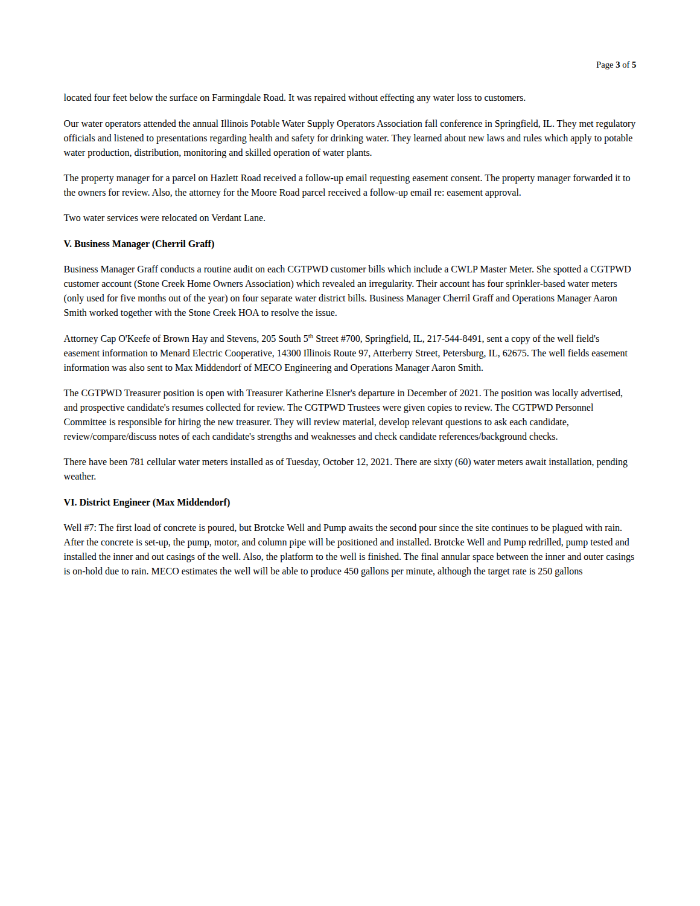Page 3 of 5
located four feet below the surface on Farmingdale Road. It was repaired without effecting any water loss to customers.
Our water operators attended the annual Illinois Potable Water Supply Operators Association fall conference in Springfield, IL. They met regulatory officials and listened to presentations regarding health and safety for drinking water. They learned about new laws and rules which apply to potable water production, distribution, monitoring and skilled operation of water plants.
The property manager for a parcel on Hazlett Road received a follow-up email requesting easement consent. The property manager forwarded it to the owners for review. Also, the attorney for the Moore Road parcel received a follow-up email re: easement approval.
Two water services were relocated on Verdant Lane.
V. Business Manager (Cherril Graff)
Business Manager Graff conducts a routine audit on each CGTPWD customer bills which include a CWLP Master Meter. She spotted a CGTPWD customer account (Stone Creek Home Owners Association) which revealed an irregularity. Their account has four sprinkler-based water meters (only used for five months out of the year) on four separate water district bills. Business Manager Cherril Graff and Operations Manager Aaron Smith worked together with the Stone Creek HOA to resolve the issue.
Attorney Cap O'Keefe of Brown Hay and Stevens, 205 South 5th Street #700, Springfield, IL, 217-544-8491, sent a copy of the well field's easement information to Menard Electric Cooperative, 14300 Illinois Route 97, Atterberry Street, Petersburg, IL, 62675. The well fields easement information was also sent to Max Middendorf of MECO Engineering and Operations Manager Aaron Smith.
The CGTPWD Treasurer position is open with Treasurer Katherine Elsner's departure in December of 2021. The position was locally advertised, and prospective candidate's resumes collected for review. The CGTPWD Trustees were given copies to review. The CGTPWD Personnel Committee is responsible for hiring the new treasurer. They will review material, develop relevant questions to ask each candidate, review/compare/discuss notes of each candidate's strengths and weaknesses and check candidate references/background checks.
There have been 781 cellular water meters installed as of Tuesday, October 12, 2021. There are sixty (60) water meters await installation, pending weather.
VI. District Engineer (Max Middendorf)
Well #7: The first load of concrete is poured, but Brotcke Well and Pump awaits the second pour since the site continues to be plagued with rain. After the concrete is set-up, the pump, motor, and column pipe will be positioned and installed. Brotcke Well and Pump redrilled, pump tested and installed the inner and out casings of the well. Also, the platform to the well is finished. The final annular space between the inner and outer casings is on-hold due to rain. MECO estimates the well will be able to produce 450 gallons per minute, although the target rate is 250 gallons